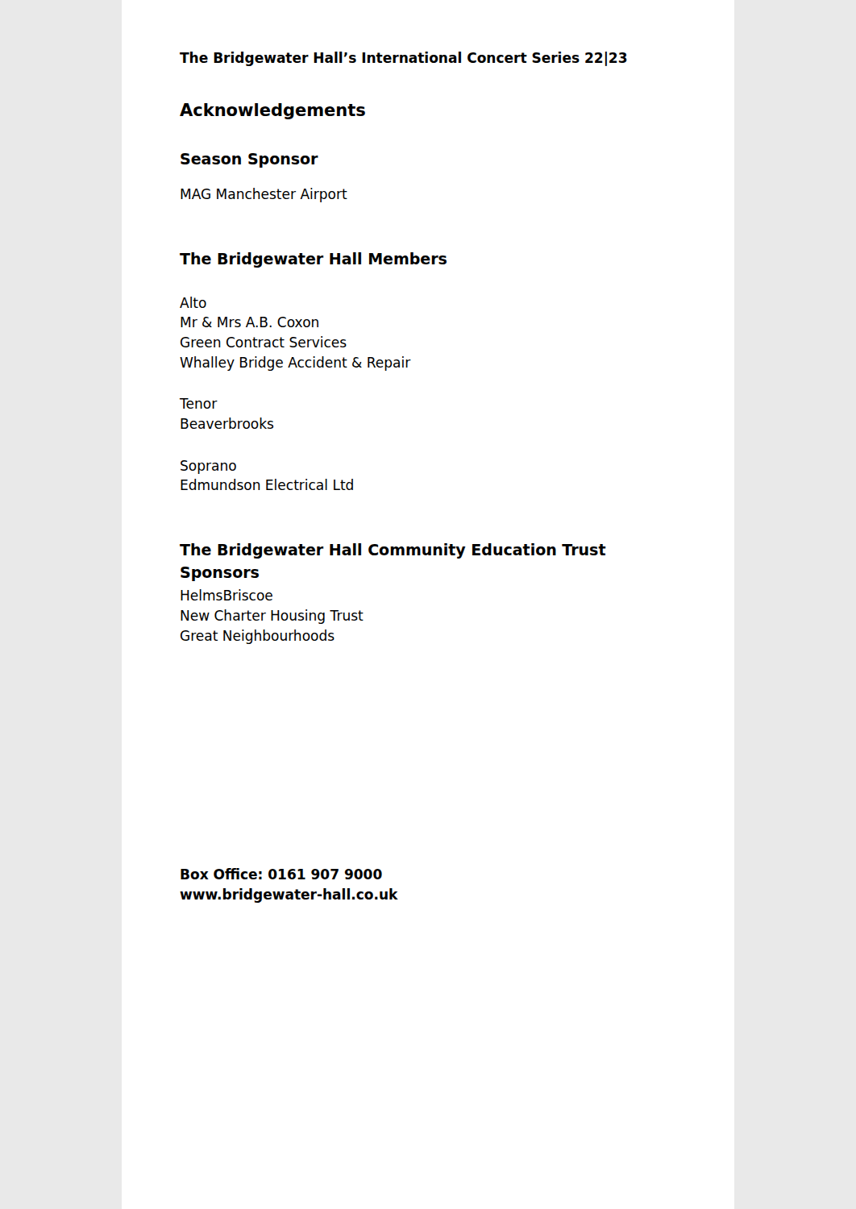The Bridgewater Hall’s International Concert Series 22|23
Acknowledgements
Season Sponsor
MAG Manchester Airport
The Bridgewater Hall Members
Alto
Mr & Mrs A.B. Coxon
Green Contract Services
Whalley Bridge Accident & Repair
Tenor
Beaverbrooks
Soprano
Edmundson Electrical Ltd
The Bridgewater Hall Community Education Trust Sponsors
HelmsBriscoe
New Charter Housing Trust
Great Neighbourhoods
Box Office: 0161 907 9000
www.bridgewater-hall.co.uk